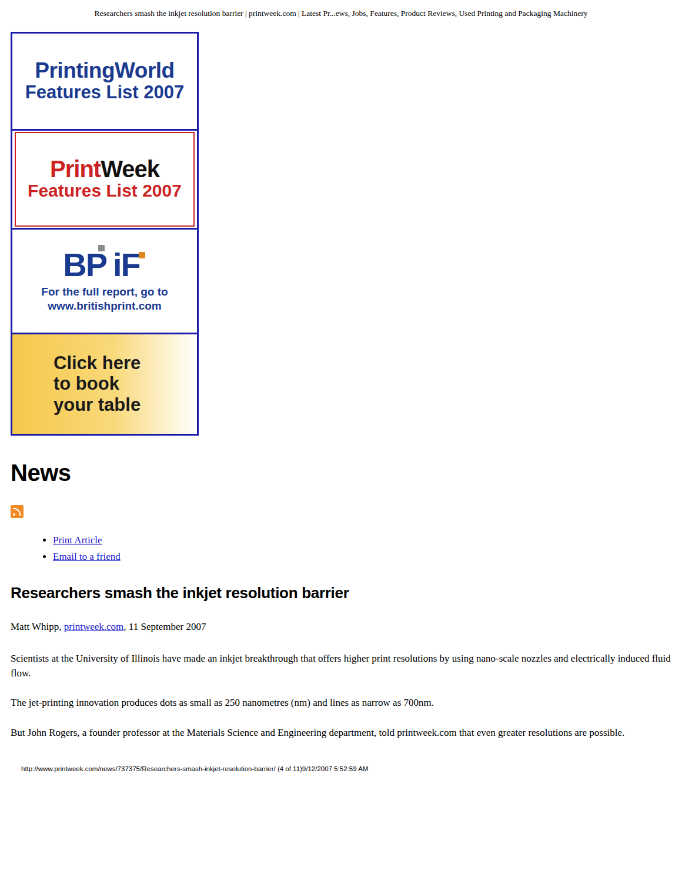Researchers smash the inkjet resolution barrier | printweek.com | Latest Pr...ews, Jobs, Features, Product Reviews, Used Printing and Packaging Machinery
PrintingWorld
Features List 2007
Print Week
Features List 2007
BP iF
For the full report, go to
www.britishprint.com
Click here
to book
your table
News
Print Article
Email to a friend
Researchers smash the inkjet resolution barrier
Matt Whipp, printweek.com, 11 September 2007
Scientists at the University of Illinois have made an inkjet breakthrough that offers higher print resolutions by using nano-scale nozzles and electrically induced fluid flow.
The jet-printing innovation produces dots as small as 250 nanometres (nm) and lines as narrow as 700nm.
But John Rogers, a founder professor at the Materials Science and Engineering department, told printweek.com that even greater resolutions are possible.
http://www.printweek.com/news/737375/Researchers-smash-inkjet-resolution-barrier/ (4 of 11)9/12/2007 5:52:59 AM